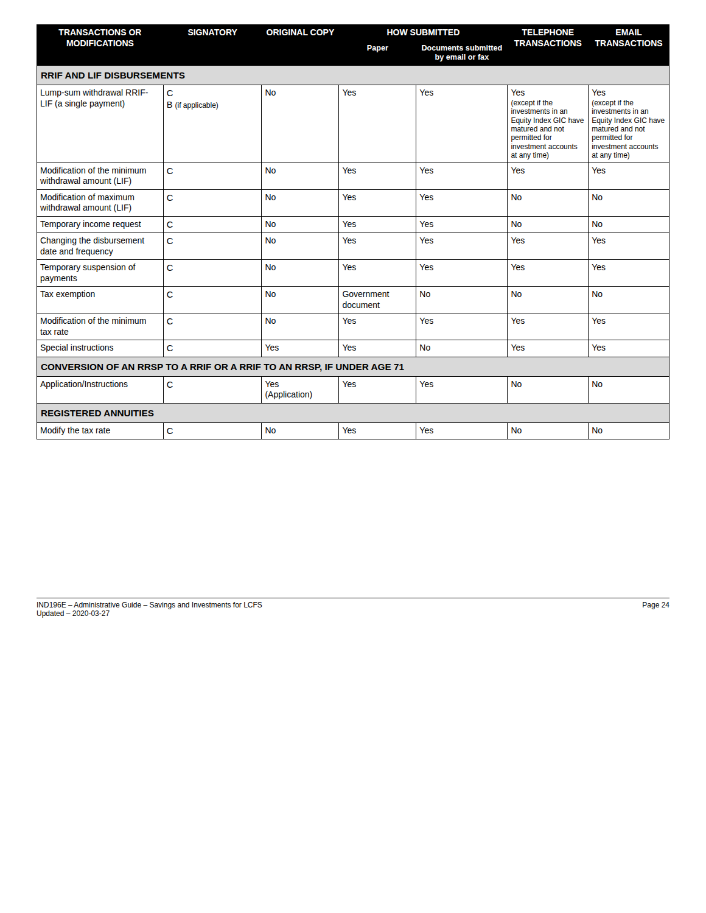| TRANSACTIONS OR MODIFICATIONS | SIGNATORY | ORIGINAL COPY | HOW SUBMITTED | TELEPHONE TRANSACTIONS | EMAIL TRANSACTIONS |
| --- | --- | --- | --- | --- | --- |
| Paper | Documents submitted by email or fax |
| RRIF AND LIF DISBURSEMENTS |
| Lump-sum withdrawal RRIF-LIF (a single payment) | C B (if applicable) | No | Yes | Yes | Yes (except if the investments in an Equity Index GIC have matured and not permitted for investment accounts at any time) | Yes (except if the investments in an Equity Index GIC have matured and not permitted for investment accounts at any time) |
| Modification of the minimum withdrawal amount (LIF) | C | No | Yes | Yes | Yes | Yes |
| Modification of maximum withdrawal amount (LIF) | C | No | Yes | Yes | No | No |
| Temporary income request | C | No | Yes | Yes | No | No |
| Changing the disbursement date and frequency | C | No | Yes | Yes | Yes | Yes |
| Temporary suspension of payments | C | No | Yes | Yes | Yes | Yes |
| Tax exemption | C | No | Government document | No | No | No |
| Modification of the minimum tax rate | C | No | Yes | Yes | Yes | Yes |
| Special instructions | C | Yes | Yes | No | Yes | Yes |
| CONVERSION OF AN RRSP TO A RRIF OR A RRIF TO AN RRSP, IF UNDER AGE 71 |
| Application/Instructions | C | Yes (Application) | Yes | Yes | No | No |
| REGISTERED ANNUITIES |
| Modify the tax rate | C | No | Yes | Yes | No | No |
IND196E – Administrative Guide – Savings and Investments for LCFS
Updated – 2020-03-27
Page 24